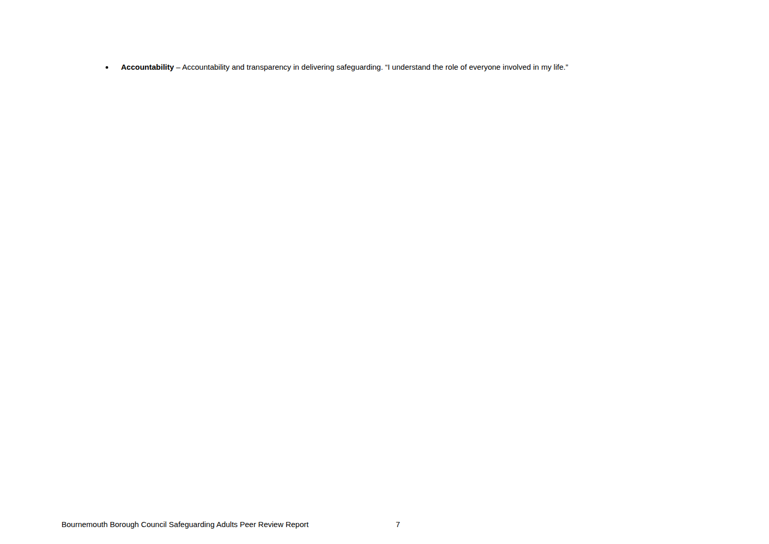Accountability – Accountability and transparency in delivering safeguarding. “I understand the role of everyone involved in my life.”
Bournemouth Borough Council Safeguarding Adults Peer Review Report 7